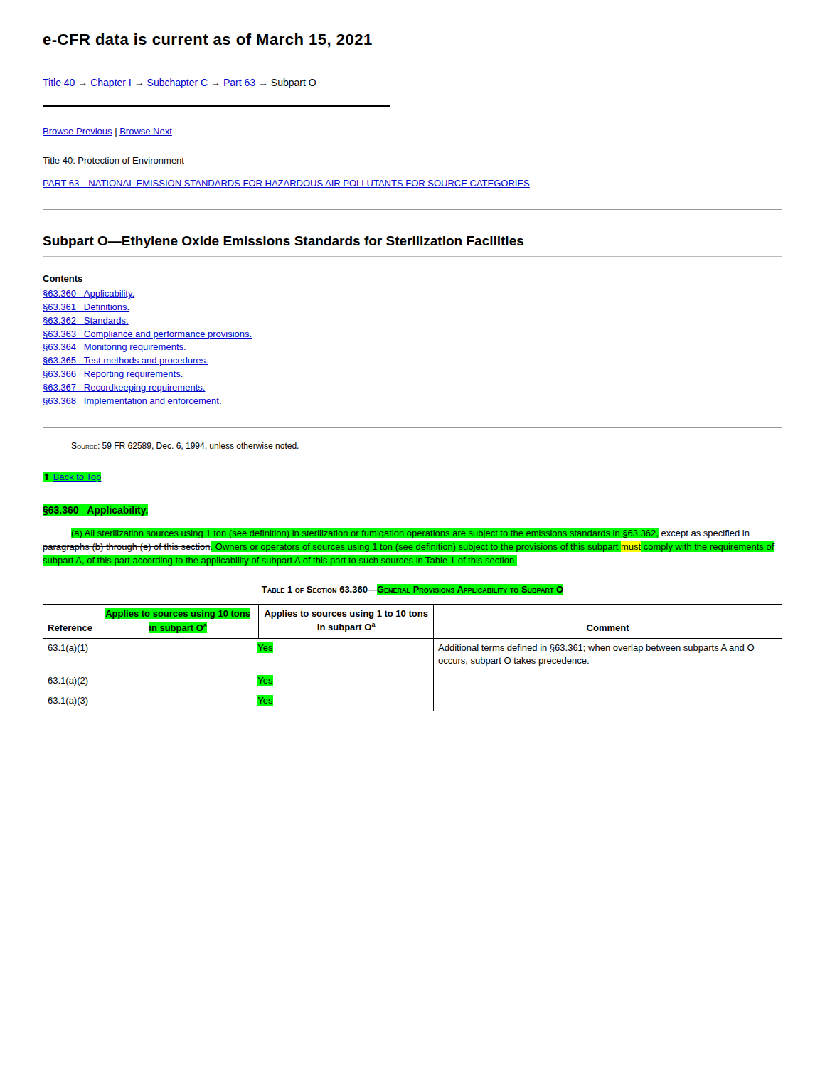e-CFR data is current as of March 15, 2021
Title 40 → Chapter I → Subchapter C → Part 63 → Subpart O
Browse Previous | Browse Next
Title 40: Protection of Environment
PART 63—NATIONAL EMISSION STANDARDS FOR HAZARDOUS AIR POLLUTANTS FOR SOURCE CATEGORIES
Subpart O—Ethylene Oxide Emissions Standards for Sterilization Facilities
Contents
§63.360 Applicability.
§63.361 Definitions.
§63.362 Standards.
§63.363 Compliance and performance provisions.
§63.364 Monitoring requirements.
§63.365 Test methods and procedures.
§63.366 Reporting requirements.
§63.367 Recordkeeping requirements.
§63.368 Implementation and enforcement.
Source: 59 FR 62589, Dec. 6, 1994, unless otherwise noted.
⬆ Back to Top
§63.360 Applicability.
(a) All sterilization sources using 1 ton (see definition) in sterilization or fumigation operations are subject to the emissions standards in §63.362, except as specified in paragraphs (b) through (e) of this section. Owners or operators of sources using 1 ton (see definition) subject to the provisions of this subpart must comply with the requirements of subpart A, of this part according to the applicability of subpart A of this part to such sources in Table 1 of this section.
Table 1 of Section 63.360—General Provisions Applicability to Subpart O
| Reference | Applies to sources using 10 tons in subpart O a | Applies to sources using 1 to 10 tons in subpart O a | Comment |
| --- | --- | --- | --- |
| 63.1(a)(1) | Yes | Additional terms defined in §63.361; when overlap between subparts A and O occurs, subpart O takes precedence. |
| 63.1(a)(2) | Yes | |
| 63.1(a)(3) | Yes | |